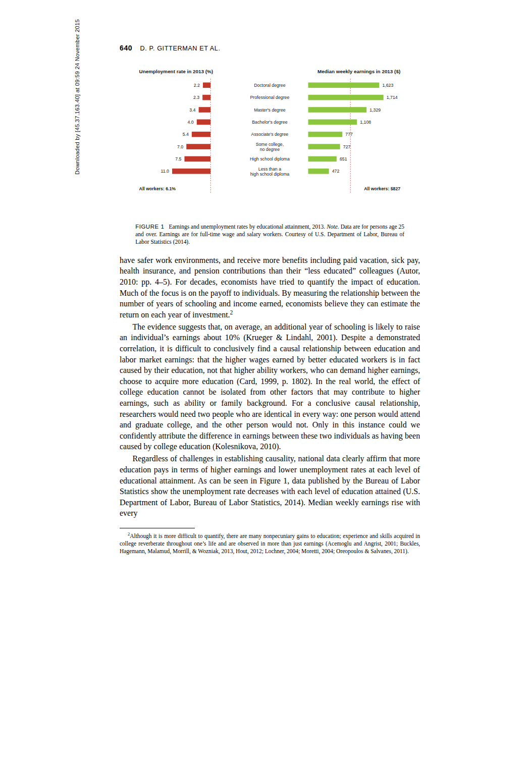Downloaded by [45.37.163.40] at 09:59 24 November 2015
640 D. P. GITTERMAN ET AL.
Unemployment rate in 2013 (%) Median weekly earnings in 2013 ($) 2.2 Doctoral degree 1,623 2.3 Professional degree 1,714 3.4 Master's degree 1,329 4.0 Bachelor's degree 1,108 5.4 Associate's degree 777 7.0 Some college, no degree 727 7.5 High school diploma 651 11.0 Less than a high school diploma 472 All workers: 6.1% All workers: $827
FIGURE 1 Earnings and unemployment rates by educational attainment, 2013. Note. Data are for persons age 25 and over. Earnings are for full-time wage and salary workers. Courtesy of U.S. Department of Labor, Bureau of Labor Statistics (2014).
have safer work environments, and receive more benefits including paid vacation, sick pay, health insurance, and pension contributions than their “less educated” colleagues (Autor, 2010: pp. 4–5). For decades, economists have tried to quantify the impact of education. Much of the focus is on the payoff to individuals. By measuring the relationship between the number of years of schooling and income earned, economists believe they can estimate the return on each year of investment.2
The evidence suggests that, on average, an additional year of schooling is likely to raise an individual’s earnings about 10% (Krueger & Lindahl, 2001). Despite a demonstrated correlation, it is difficult to conclusively find a causal relationship between education and labor market earnings: that the higher wages earned by better educated workers is in fact caused by their education, not that higher ability workers, who can demand higher earnings, choose to acquire more education (Card, 1999, p. 1802). In the real world, the effect of college education cannot be isolated from other factors that may contribute to higher earnings, such as ability or family background. For a conclusive causal relationship, researchers would need two people who are identical in every way: one person would attend and graduate college, and the other person would not. Only in this instance could we confidently attribute the difference in earnings between these two individuals as having been caused by college education (Kolesnikova, 2010).
Regardless of challenges in establishing causality, national data clearly affirm that more education pays in terms of higher earnings and lower unemployment rates at each level of educational attainment. As can be seen in Figure 1, data published by the Bureau of Labor Statistics show the unemployment rate decreases with each level of education attained (U.S. Department of Labor, Bureau of Labor Statistics, 2014). Median weekly earnings rise with every
2Although it is more difficult to quantify, there are many nonpecuniary gains to education; experience and skills acquired in college reverberate throughout one’s life and are observed in more than just earnings (Acemoglu and Angrist, 2001; Buckles, Hagemann, Malamud, Morrill, & Wozniak, 2013, Hout, 2012; Lochner, 2004; Moretti, 2004; Oreopoulos & Salvanes, 2011).